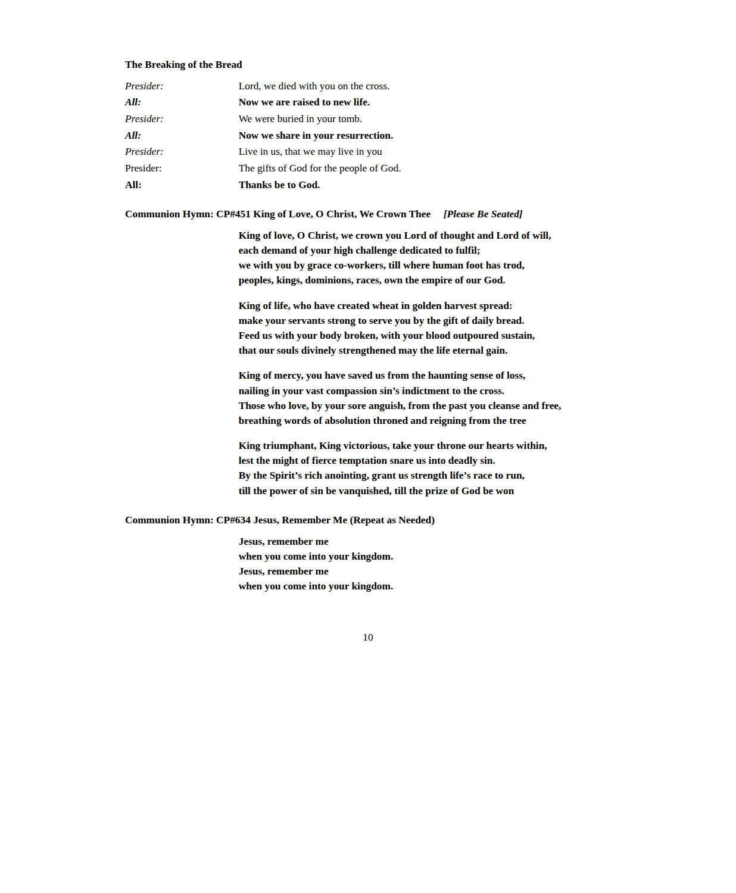The Breaking of the Bread
Presider: Lord, we died with you on the cross.
All: Now we are raised to new life.
Presider: We were buried in your tomb.
All: Now we share in your resurrection.
Presider: Live in us, that we may live in you
Presider: The gifts of God for the people of God.
All: Thanks be to God.
Communion Hymn: CP#451 King of Love, O Christ, We Crown Thee [Please Be Seated]
King of love, O Christ, we crown you Lord of thought and Lord of will,
each demand of your high challenge dedicated to fulfil;
we with you by grace co-workers, till where human foot has trod,
peoples, kings, dominions, races, own the empire of our God.
King of life, who have created wheat in golden harvest spread:
make your servants strong to serve you by the gift of daily bread.
Feed us with your body broken, with your blood outpoured sustain,
that our souls divinely strengthened may the life eternal gain.
King of mercy, you have saved us from the haunting sense of loss,
nailing in your vast compassion sin’s indictment to the cross.
Those who love, by your sore anguish, from the past you cleanse and free,
breathing words of absolution throned and reigning from the tree
King triumphant, King victorious, take your throne our hearts within,
lest the might of fierce temptation snare us into deadly sin.
By the Spirit’s rich anointing, grant us strength life’s race to run,
till the power of sin be vanquished, till the prize of God be won
Communion Hymn: CP#634 Jesus, Remember Me (Repeat as Needed)
Jesus, remember me
when you come into your kingdom.
Jesus, remember me
when you come into your kingdom.
10